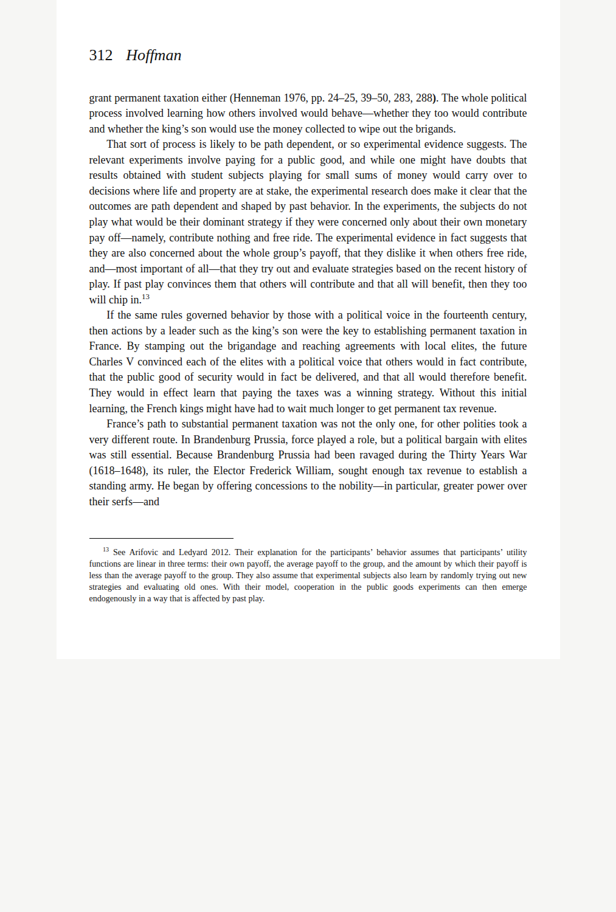312 Hoffman
grant permanent taxation either (Henneman 1976, pp. 24–25, 39–50, 283, 288). The whole political process involved learning how others involved would behave—whether they too would contribute and whether the king’s son would use the money collected to wipe out the brigands.
That sort of process is likely to be path dependent, or so experimental evidence suggests. The relevant experiments involve paying for a public good, and while one might have doubts that results obtained with student subjects playing for small sums of money would carry over to decisions where life and property are at stake, the experimental research does make it clear that the outcomes are path dependent and shaped by past behavior. In the experiments, the subjects do not play what would be their dominant strategy if they were concerned only about their own monetary pay off—namely, contribute nothing and free ride. The experimental evidence in fact suggests that they are also concerned about the whole group’s payoff, that they dislike it when others free ride, and—most important of all—that they try out and evaluate strategies based on the recent history of play. If past play convinces them that others will contribute and that all will benefit, then they too will chip in.13
If the same rules governed behavior by those with a political voice in the fourteenth century, then actions by a leader such as the king’s son were the key to establishing permanent taxation in France. By stamping out the brigandage and reaching agreements with local elites, the future Charles V convinced each of the elites with a political voice that others would in fact contribute, that the public good of security would in fact be delivered, and that all would therefore benefit. They would in effect learn that paying the taxes was a winning strategy. Without this initial learning, the French kings might have had to wait much longer to get permanent tax revenue.
France’s path to substantial permanent taxation was not the only one, for other polities took a very different route. In Brandenburg Prussia, force played a role, but a political bargain with elites was still essential. Because Brandenburg Prussia had been ravaged during the Thirty Years War (1618–1648), its ruler, the Elector Frederick William, sought enough tax revenue to establish a standing army. He began by offering concessions to the nobility—in particular, greater power over their serfs—and
13 See Arifovic and Ledyard 2012. Their explanation for the participants’ behavior assumes that participants’ utility functions are linear in three terms: their own payoff, the average payoff to the group, and the amount by which their payoff is less than the average payoff to the group. They also assume that experimental subjects also learn by randomly trying out new strategies and evaluating old ones. With their model, cooperation in the public goods experiments can then emerge endogenously in a way that is affected by past play.